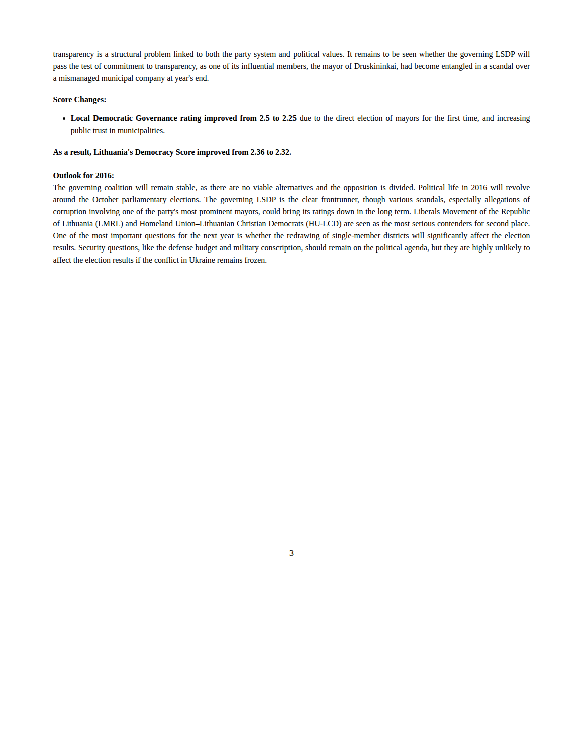transparency is a structural problem linked to both the party system and political values. It remains to be seen whether the governing LSDP will pass the test of commitment to transparency, as one of its influential members, the mayor of Druskininkai, had become entangled in a scandal over a mismanaged municipal company at year's end.
Score Changes:
Local Democratic Governance rating improved from 2.5 to 2.25 due to the direct election of mayors for the first time, and increasing public trust in municipalities.
As a result, Lithuania's Democracy Score improved from 2.36 to 2.32.
Outlook for 2016:
The governing coalition will remain stable, as there are no viable alternatives and the opposition is divided. Political life in 2016 will revolve around the October parliamentary elections. The governing LSDP is the clear frontrunner, though various scandals, especially allegations of corruption involving one of the party's most prominent mayors, could bring its ratings down in the long term. Liberals Movement of the Republic of Lithuania (LMRL) and Homeland Union–Lithuanian Christian Democrats (HU-LCD) are seen as the most serious contenders for second place. One of the most important questions for the next year is whether the redrawing of single-member districts will significantly affect the election results. Security questions, like the defense budget and military conscription, should remain on the political agenda, but they are highly unlikely to affect the election results if the conflict in Ukraine remains frozen.
3